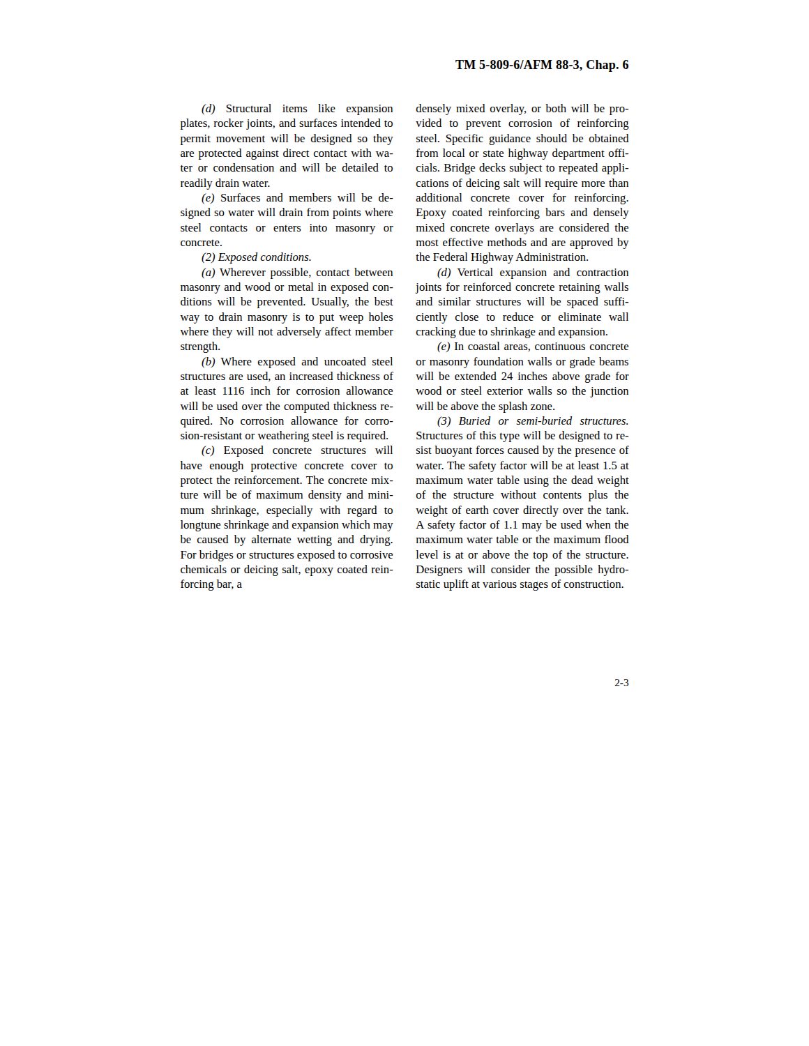TM 5-809-6/AFM 88-3, Chap. 6
(d) Structural items like expansion plates, rocker joints, and surfaces intended to permit movement will be designed so they are protected against direct contact with water or condensation and will be detailed to readily drain water.
(e) Surfaces and members will be designed so water will drain from points where steel contacts or enters into masonry or concrete.
(2) Exposed conditions.
(a) Wherever possible, contact between masonry and wood or metal in exposed conditions will be prevented. Usually, the best way to drain masonry is to put weep holes where they will not adversely affect member strength.
(b) Where exposed and uncoated steel structures are used, an increased thickness of at least 1116 inch for corrosion allowance will be used over the computed thickness required. No corrosion allowance for corrosion-resistant or weathering steel is required.
(c) Exposed concrete structures will have enough protective concrete cover to protect the reinforcement. The concrete mixture will be of maximum density and minimum shrinkage, especially with regard to longtune shrinkage and expansion which may be caused by alternate wetting and drying. For bridges or structures exposed to corrosive chemicals or deicing salt, epoxy coated reinforcing bar, a
densely mixed overlay, or both will be provided to prevent corrosion of reinforcing steel. Specific guidance should be obtained from local or state highway department officials. Bridge decks subject to repeated applications of deicing salt will require more than additional concrete cover for reinforcing. Epoxy coated reinforcing bars and densely mixed concrete overlays are considered the most effective methods and are approved by the Federal Highway Administration.
(d) Vertical expansion and contraction joints for reinforced concrete retaining walls and similar structures will be spaced sufficiently close to reduce or eliminate wall cracking due to shrinkage and expansion.
(e) In coastal areas, continuous concrete or masonry foundation walls or grade beams will be extended 24 inches above grade for wood or steel exterior walls so the junction will be above the splash zone.
(3) Buried or semi-buried structures. Structures of this type will be designed to resist buoyant forces caused by the presence of water. The safety factor will be at least 1.5 at maximum water table using the dead weight of the structure without contents plus the weight of earth cover directly over the tank. A safety factor of 1.1 may be used when the maximum water table or the maximum flood level is at or above the top of the structure. Designers will consider the possible hydrostatic uplift at various stages of construction.
2-3